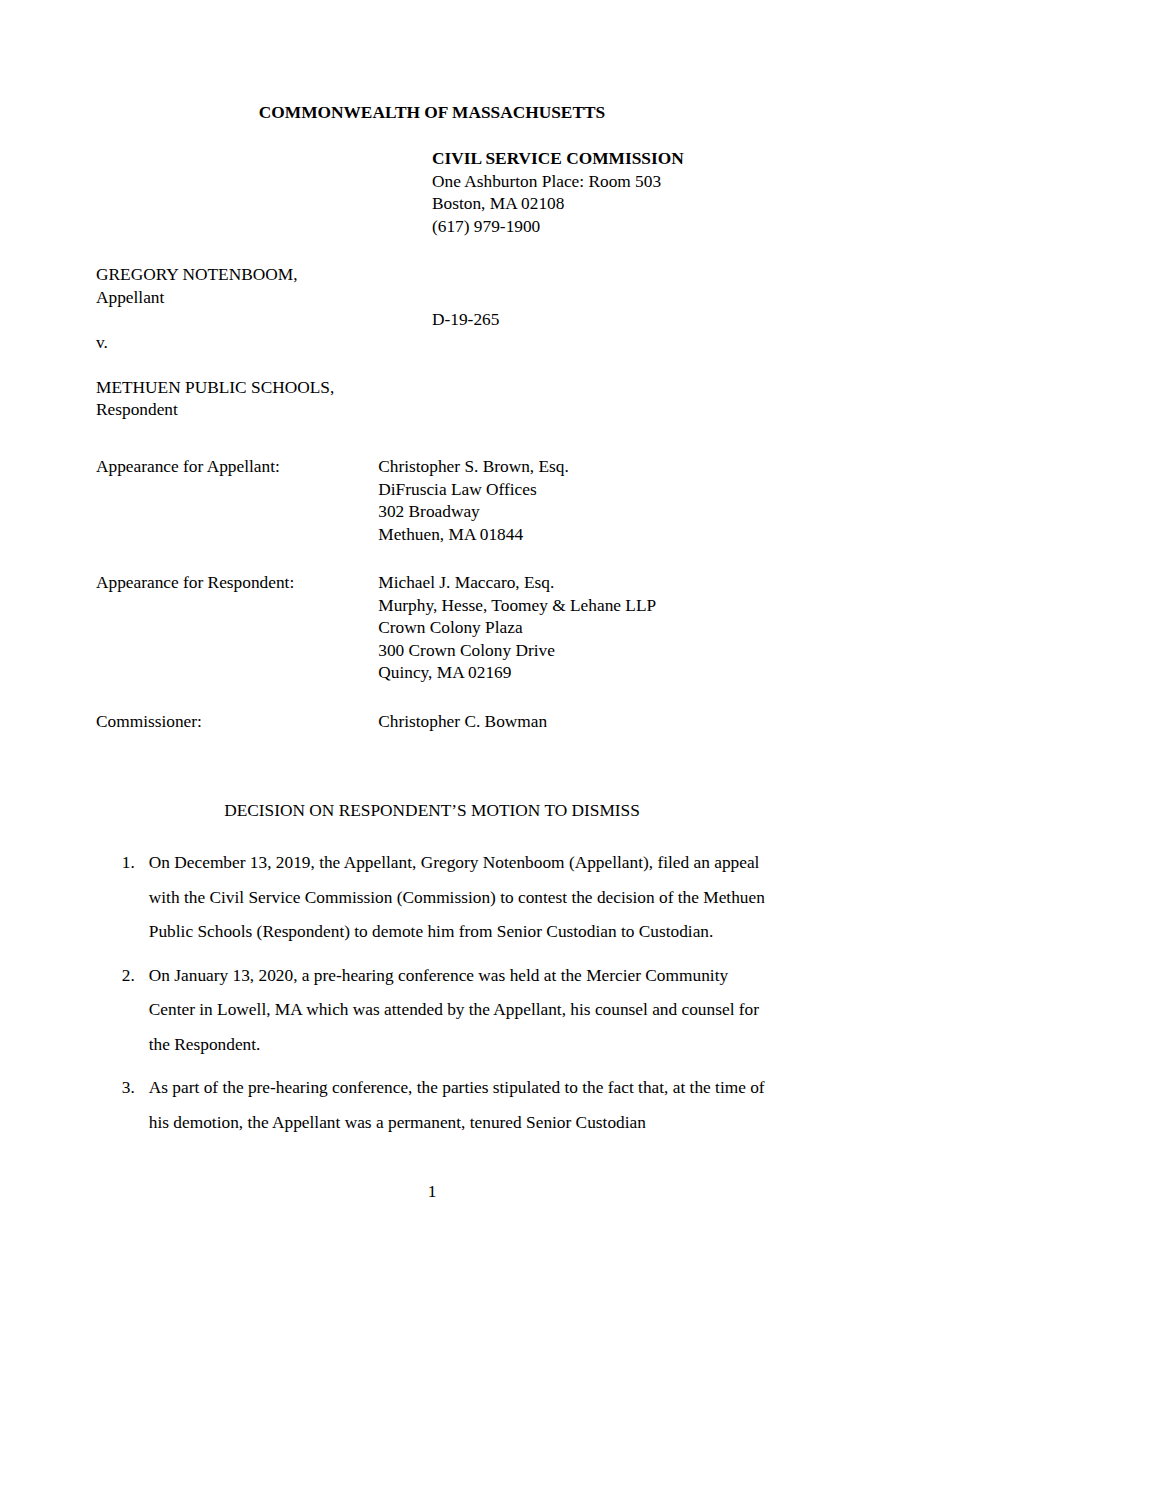COMMONWEALTH OF MASSACHUSETTS
CIVIL SERVICE COMMISSION
One Ashburton Place: Room 503
Boston, MA 02108
(617) 979-1900
| GREGORY NOTENBOOM, Appellant | |
| | D-19-265 |
| v. | |
| METHUEN PUBLIC SCHOOLS, Respondent | |
| Appearance for Appellant: | Christopher S. Brown, Esq. DiFruscia Law Offices 302 Broadway Methuen, MA 01844 |
| Appearance for Respondent: | Michael J. Maccaro, Esq. Murphy, Hesse, Toomey & Lehane LLP Crown Colony Plaza 300 Crown Colony Drive Quincy, MA 02169 |
| Commissioner: | Christopher C. Bowman |
DECISION ON RESPONDENT’S MOTION TO DISMISS
On December 13, 2019, the Appellant, Gregory Notenboom (Appellant), filed an appeal with the Civil Service Commission (Commission) to contest the decision of the Methuen Public Schools (Respondent) to demote him from Senior Custodian to Custodian.
On January 13, 2020, a pre-hearing conference was held at the Mercier Community Center in Lowell, MA which was attended by the Appellant, his counsel and counsel for the Respondent.
As part of the pre-hearing conference, the parties stipulated to the fact that, at the time of his demotion, the Appellant was a permanent, tenured Senior Custodian
1